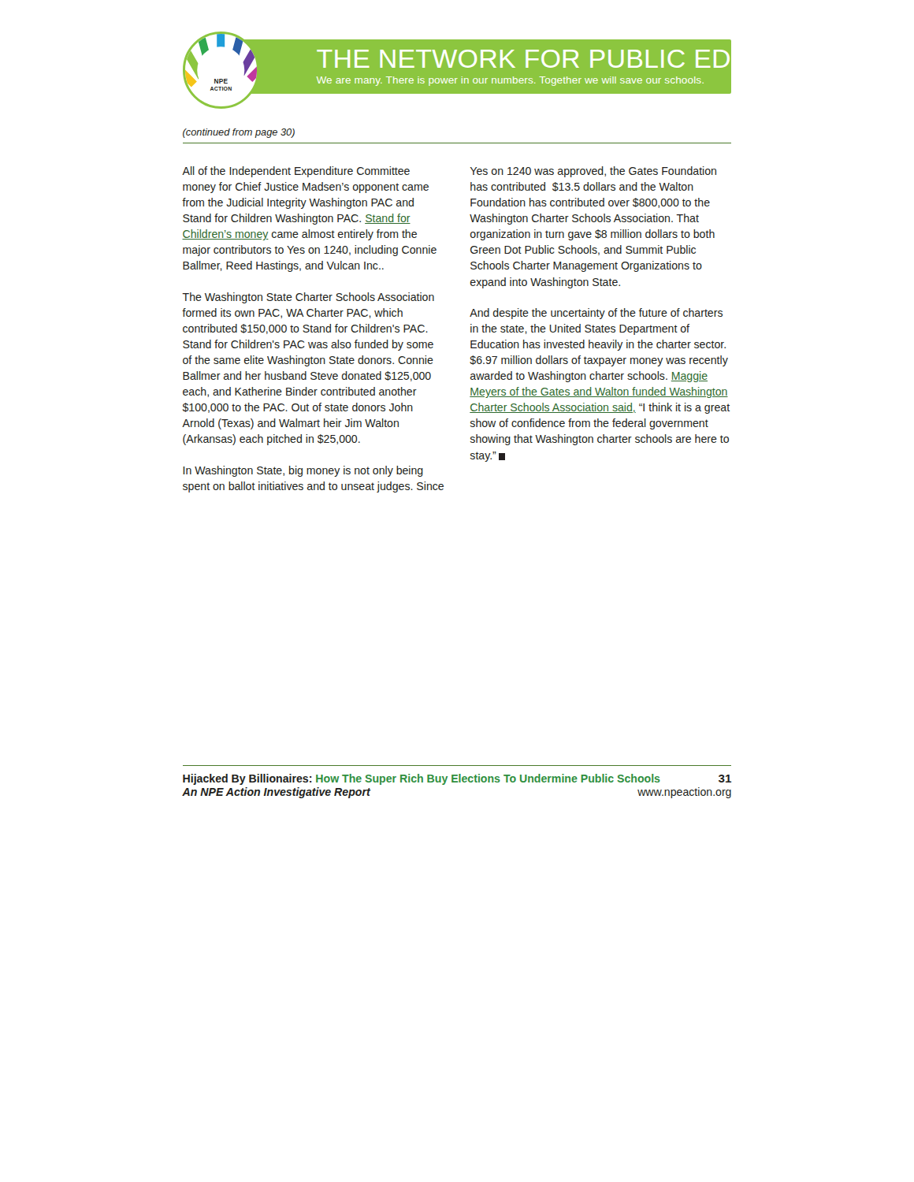THE NETWORK FOR PUBLIC EDUCATION ACTION
We are many. There is power in our numbers. Together we will save our schools.
NPEACTION
(continued from page 30)
All of the Independent Expenditure Committee money for Chief Justice Madsen’s opponent came from the Judicial Integrity Washington PAC and Stand for Children Washington PAC. Stand for Children’s money came almost entirely from the major contributors to Yes on 1240, including Connie Ballmer, Reed Hastings, and Vulcan Inc..
The Washington State Charter Schools Association formed its own PAC, WA Charter PAC, which contributed $150,000 to Stand for Children's PAC. Stand for Children's PAC was also funded by some of the same elite Washington State donors. Connie Ballmer and her husband Steve donated $125,000 each, and Katherine Binder contributed another $100,000 to the PAC. Out of state donors John Arnold (Texas) and Walmart heir Jim Walton (Arkansas) each pitched in $25,000.
In Washington State, big money is not only being spent on ballot initiatives and to unseat judges. Since Yes on 1240 was approved, the Gates Foundation has contributed $13.5 dollars and the Walton Foundation has contributed over $800,000 to the Washington Charter Schools Association. That organization in turn gave $8 million dollars to both Green Dot Public Schools, and Summit Public Schools Charter Management Organizations to expand into Washington State.
And despite the uncertainty of the future of charters in the state, the United States Department of Education has invested heavily in the charter sector. $6.97 million dollars of taxpayer money was recently awarded to Washington charter schools. Maggie Meyers of the Gates and Walton funded Washington Charter Schools Association said, “I think it is a great show of confidence from the federal government showing that Washington charter schools are here to stay.”
Hijacked By Billionaires: How The Super Rich Buy Elections To Undermine Public Schools
31
An NPE Action Investigative Report
www.npeaction.org